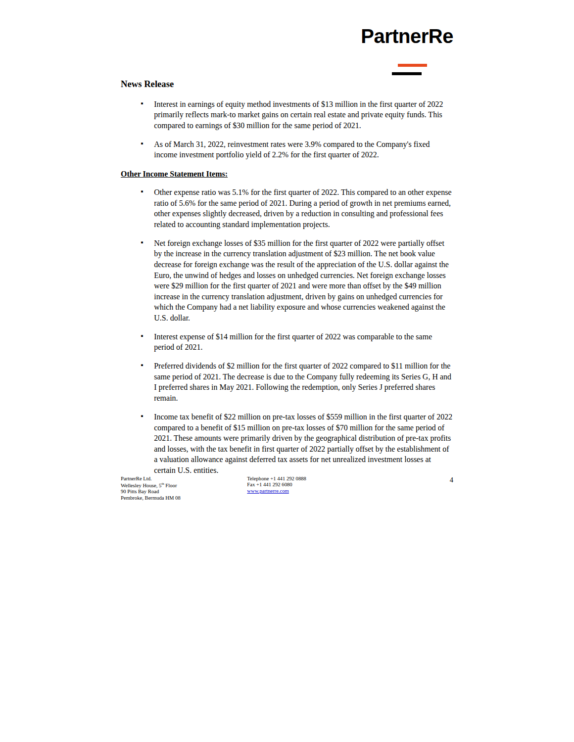PartnerRe
News Release
Interest in earnings of equity method investments of $13 million in the first quarter of 2022 primarily reflects mark-to market gains on certain real estate and private equity funds. This compared to earnings of $30 million for the same period of 2021.
As of March 31, 2022, reinvestment rates were 3.9% compared to the Company's fixed income investment portfolio yield of 2.2% for the first quarter of 2022.
Other Income Statement Items:
Other expense ratio was 5.1% for the first quarter of 2022. This compared to an other expense ratio of 5.6% for the same period of 2021. During a period of growth in net premiums earned, other expenses slightly decreased, driven by a reduction in consulting and professional fees related to accounting standard implementation projects.
Net foreign exchange losses of $35 million for the first quarter of 2022 were partially offset by the increase in the currency translation adjustment of $23 million. The net book value decrease for foreign exchange was the result of the appreciation of the U.S. dollar against the Euro, the unwind of hedges and losses on unhedged currencies. Net foreign exchange losses were $29 million for the first quarter of 2021 and were more than offset by the $49 million increase in the currency translation adjustment, driven by gains on unhedged currencies for which the Company had a net liability exposure and whose currencies weakened against the U.S. dollar.
Interest expense of $14 million for the first quarter of 2022 was comparable to the same period of 2021.
Preferred dividends of $2 million for the first quarter of 2022 compared to $11 million for the same period of 2021. The decrease is due to the Company fully redeeming its Series G, H and I preferred shares in May 2021. Following the redemption, only Series J preferred shares remain.
Income tax benefit of $22 million on pre-tax losses of $559 million in the first quarter of 2022 compared to a benefit of $15 million on pre-tax losses of $70 million for the same period of 2021. These amounts were primarily driven by the geographical distribution of pre-tax profits and losses, with the tax benefit in first quarter of 2022 partially offset by the establishment of a valuation allowance against deferred tax assets for net unrealized investment losses at certain U.S. entities.
| PartnerRe Ltd. Wellesley House, 5 th Floor 90 Pitts Bay Road Pembroke, Bermuda HM 08 | Telephone +1 441 292 0888 Fax +1 441 292 6080 www.partnerre.com | 4 |